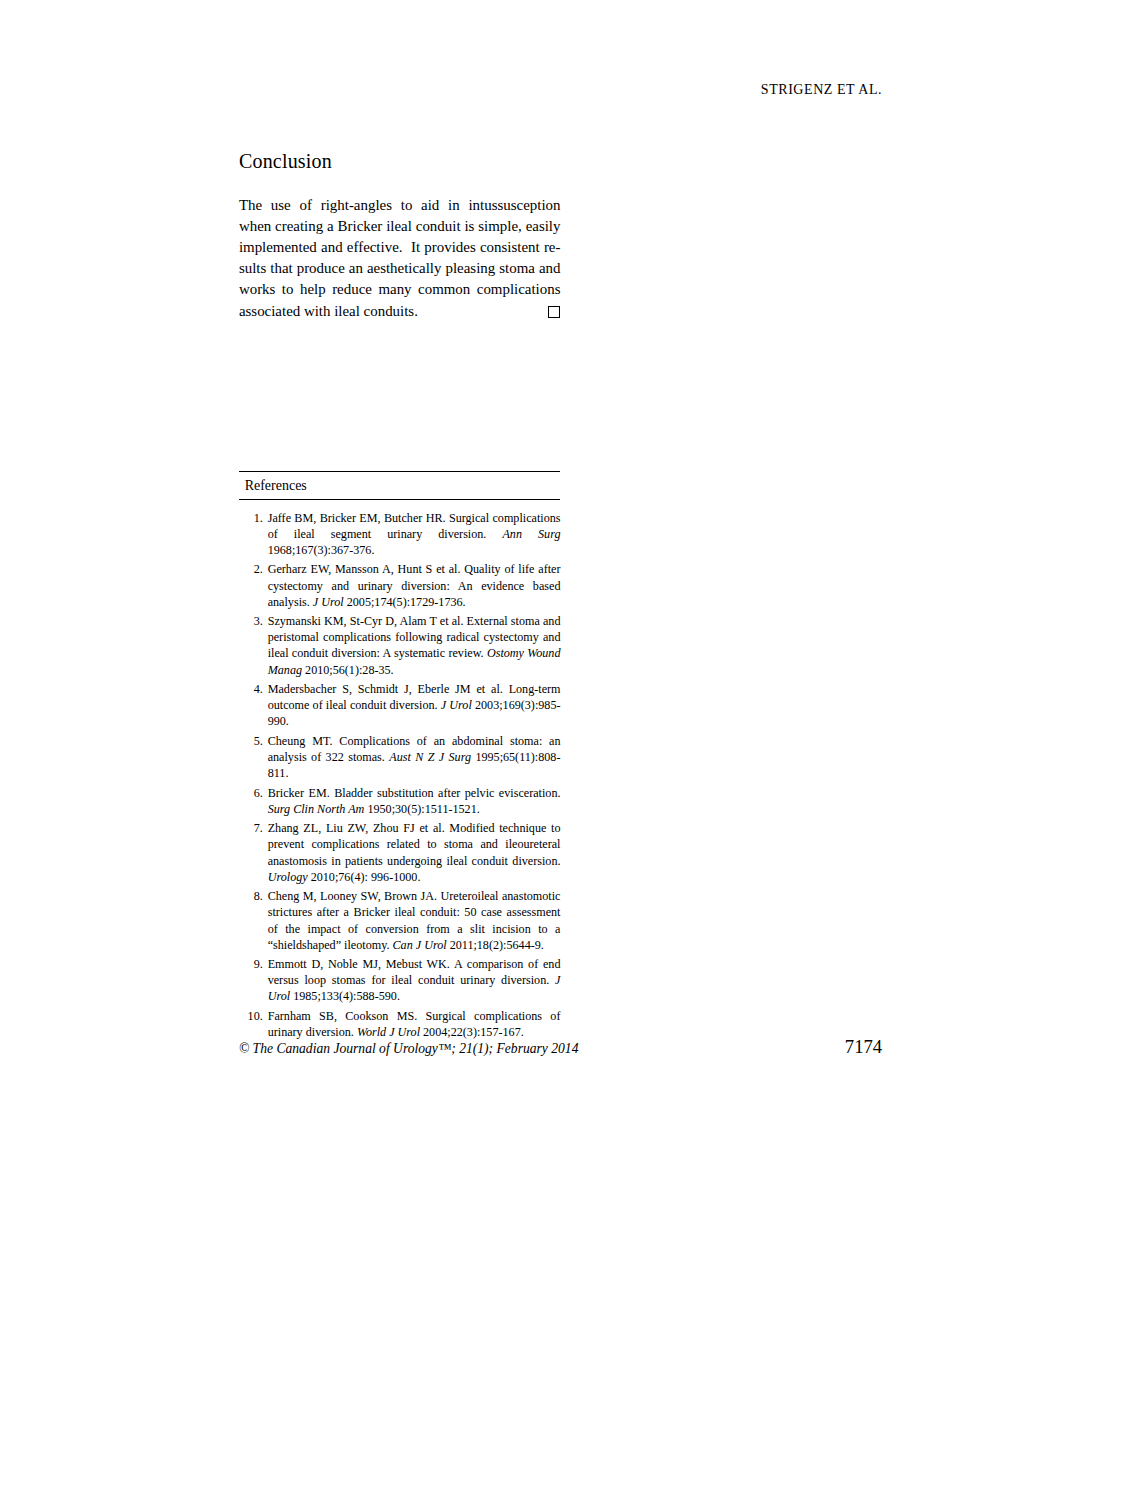STRIGENZ ET AL.
Conclusion
The use of right-angles to aid in intussusception when creating a Bricker ileal conduit is simple, easily implemented and effective. It provides consistent results that produce an aesthetically pleasing stoma and works to help reduce many common complications associated with ileal conduits.
References
Jaffe BM, Bricker EM, Butcher HR. Surgical complications of ileal segment urinary diversion. Ann Surg 1968;167(3):367-376.
Gerharz EW, Mansson A, Hunt S et al. Quality of life after cystectomy and urinary diversion: An evidence based analysis. J Urol 2005;174(5):1729-1736.
Szymanski KM, St-Cyr D, Alam T et al. External stoma and peristomal complications following radical cystectomy and ileal conduit diversion: A systematic review. Ostomy Wound Manag 2010;56(1):28-35.
Madersbacher S, Schmidt J, Eberle JM et al. Long-term outcome of ileal conduit diversion. J Urol 2003;169(3):985-990.
Cheung MT. Complications of an abdominal stoma: an analysis of 322 stomas. Aust N Z J Surg 1995;65(11):808-811.
Bricker EM. Bladder substitution after pelvic evisceration. Surg Clin North Am 1950;30(5):1511-1521.
Zhang ZL, Liu ZW, Zhou FJ et al. Modified technique to prevent complications related to stoma and ileoureteral anastomosis in patients undergoing ileal conduit diversion. Urology 2010;76(4): 996-1000.
Cheng M, Looney SW, Brown JA. Ureteroileal anastomotic strictures after a Bricker ileal conduit: 50 case assessment of the impact of conversion from a slit incision to a “shieldshaped” ileotomy. Can J Urol 2011;18(2):5644-9.
Emmott D, Noble MJ, Mebust WK. A comparison of end versus loop stomas for ileal conduit urinary diversion. J Urol 1985;133(4):588-590.
Farnham SB, Cookson MS. Surgical complications of urinary diversion. World J Urol 2004;22(3):157-167.
© The Canadian Journal of Urology™; 21(1); February 2014
7174